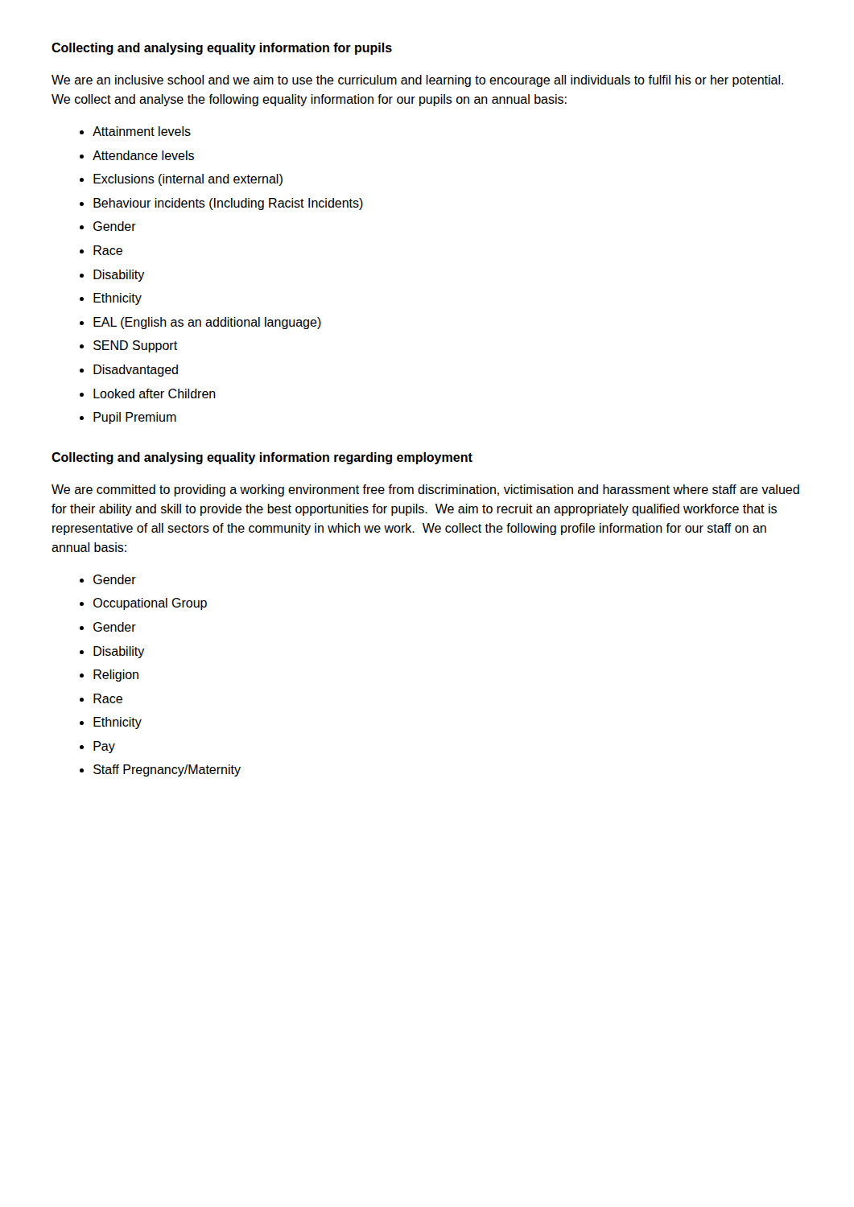Collecting and analysing equality information for pupils
We are an inclusive school and we aim to use the curriculum and learning to encourage all individuals to fulfil his or her potential. We collect and analyse the following equality information for our pupils on an annual basis:
Attainment levels
Attendance levels
Exclusions (internal and external)
Behaviour incidents (Including Racist Incidents)
Gender
Race
Disability
Ethnicity
EAL (English as an additional language)
SEND Support
Disadvantaged
Looked after Children
Pupil Premium
Collecting and analysing equality information regarding employment
We are committed to providing a working environment free from discrimination, victimisation and harassment where staff are valued for their ability and skill to provide the best opportunities for pupils. We aim to recruit an appropriately qualified workforce that is representative of all sectors of the community in which we work. We collect the following profile information for our staff on an annual basis:
Gender
Occupational Group
Gender
Disability
Religion
Race
Ethnicity
Pay
Staff Pregnancy/Maternity